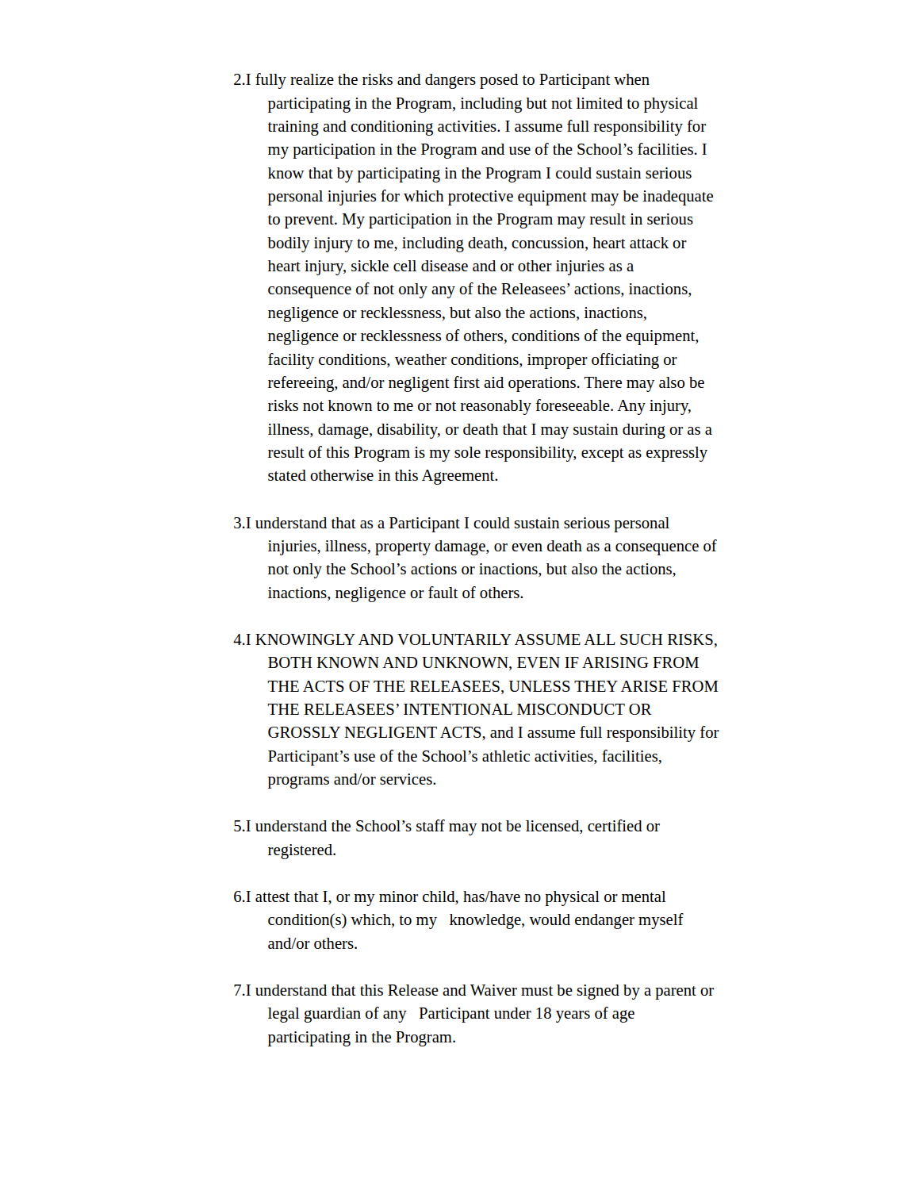2. I fully realize the risks and dangers posed to Participant when participating in the Program, including but not limited to physical training and conditioning activities. I assume full responsibility for my participation in the Program and use of the School’s facilities. I know that by participating in the Program I could sustain serious personal injuries for which protective equipment may be inadequate to prevent. My participation in the Program may result in serious bodily injury to me, including death, concussion, heart attack or heart injury, sickle cell disease and or other injuries as a consequence of not only any of the Releasees’ actions, inactions, negligence or recklessness, but also the actions, inactions, negligence or recklessness of others, conditions of the equipment, facility conditions, weather conditions, improper officiating or refereeing, and/or negligent first aid operations. There may also be risks not known to me or not reasonably foreseeable. Any injury, illness, damage, disability, or death that I may sustain during or as a result of this Program is my sole responsibility, except as expressly stated otherwise in this Agreement.
3. I understand that as a Participant I could sustain serious personal injuries, illness, property damage, or even death as a consequence of not only the School’s actions or inactions, but also the actions, inactions, negligence or fault of others.
4. I KNOWINGLY AND VOLUNTARILY ASSUME ALL SUCH RISKS, BOTH KNOWN AND UNKNOWN, EVEN IF ARISING FROM THE ACTS OF THE RELEASEES, UNLESS THEY ARISE FROM THE RELEASEES’ INTENTIONAL MISCONDUCT OR GROSSLY NEGLIGENT ACTS, and I assume full responsibility for Participant’s use of the School’s athletic activities, facilities, programs and/or services.
5. I understand the School’s staff may not be licensed, certified or registered.
6. I attest that I, or my minor child, has/have no physical or mental condition(s) which, to my knowledge, would endanger myself and/or others.
7. I understand that this Release and Waiver must be signed by a parent or legal guardian of any Participant under 18 years of age participating in the Program.